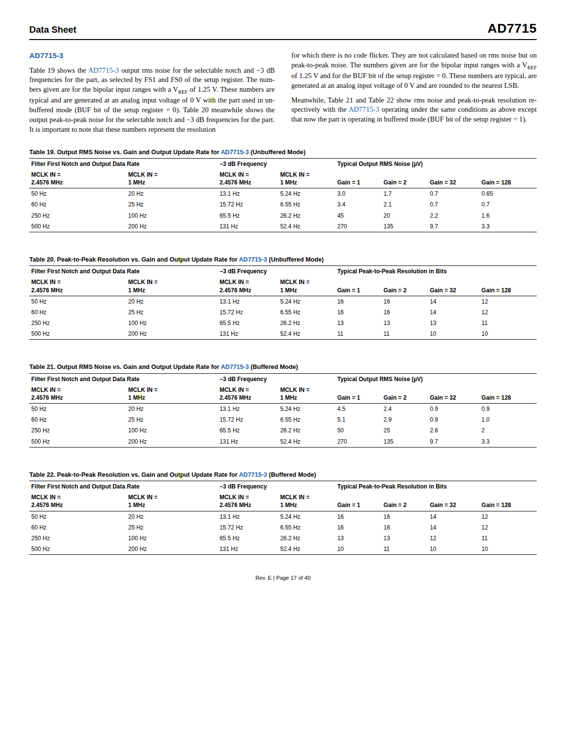Data Sheet
AD7715
AD7715-3
Table 19 shows the AD7715-3 output rms noise for the selectable notch and −3 dB frequencies for the part, as selected by FS1 and FS0 of the setup register. The numbers given are for the bipolar input ranges with a VREF of 1.25 V. These numbers are typical and are generated at an analog input voltage of 0 V with the part used in unbuffered mode (BUF bit of the setup register = 0). Table 20 meanwhile shows the output peak-to-peak noise for the selectable notch and −3 dB frequencies for the part. It is important to note that these numbers represent the resolution
for which there is no code flicker. They are not calculated based on rms noise but on peak-to-peak noise. The numbers given are for the bipolar input ranges with a VREF of 1.25 V and for the BUF bit of the setup register = 0. These numbers are typical, are generated at an analog input voltage of 0 V and are rounded to the nearest LSB.
Meanwhile, Table 21 and Table 22 show rms noise and peak-to-peak resolution respectively with the AD7715-3 operating under the same conditions as above except that now the part is operating in buffered mode (BUF bit of the setup register = 1).
Table 19. Output RMS Noise vs. Gain and Output Update Rate for AD7715-3 (Unbuffered Mode)
| Filter First Notch and Output Data Rate | −3 dB Frequency | Typical Output RMS Noise (µV) |
| --- | --- | --- |
| MCLK IN = 2.4576 MHz | MCLK IN = 1 MHz | MCLK IN = 2.4576 MHz | MCLK IN = 1 MHz | Gain = 1 | Gain = 2 | Gain = 32 | Gain = 128 |
| 50 Hz | 20 Hz | 13.1 Hz | 5.24 Hz | 3.0 | 1.7 | 0.7 | 0.65 |
| 60 Hz | 25 Hz | 15.72 Hz | 6.55 Hz | 3.4 | 2.1 | 0.7 | 0.7 |
| 250 Hz | 100 Hz | 65.5 Hz | 26.2 Hz | 45 | 20 | 2.2 | 1.6 |
| 500 Hz | 200 Hz | 131 Hz | 52.4 Hz | 270 | 135 | 9.7 | 3.3 |
Table 20. Peak-to-Peak Resolution vs. Gain and Output Update Rate for AD7715-3 (Unbuffered Mode)
| Filter First Notch and Output Data Rate | −3 dB Frequency | Typical Peak-to-Peak Resolution in Bits |
| --- | --- | --- |
| MCLK IN = 2.4576 MHz | MCLK IN = 1 MHz | MCLK IN = 2.4576 MHz | MCLK IN = 1 MHz | Gain = 1 | Gain = 2 | Gain = 32 | Gain = 128 |
| 50 Hz | 20 Hz | 13.1 Hz | 5.24 Hz | 16 | 16 | 14 | 12 |
| 60 Hz | 25 Hz | 15.72 Hz | 6.55 Hz | 16 | 16 | 14 | 12 |
| 250 Hz | 100 Hz | 65.5 Hz | 26.2 Hz | 13 | 13 | 13 | 11 |
| 500 Hz | 200 Hz | 131 Hz | 52.4 Hz | 11 | 11 | 10 | 10 |
Table 21. Output RMS Noise vs. Gain and Output Update Rate for AD7715-3 (Buffered Mode)
| Filter First Notch and Output Data Rate | −3 dB Frequency | Typical Output RMS Noise (µV) |
| --- | --- | --- |
| MCLK IN = 2.4576 MHz | MCLK IN = 1 MHz | MCLK IN = 2.4576 MHz | MCLK IN = 1 MHz | Gain = 1 | Gain = 2 | Gain = 32 | Gain = 128 |
| 50 Hz | 20 Hz | 13.1 Hz | 5.24 Hz | 4.5 | 2.4 | 0.9 | 0.9 |
| 60 Hz | 25 Hz | 15.72 Hz | 6.55 Hz | 5.1 | 2.9 | 0.9 | 1.0 |
| 250 Hz | 100 Hz | 65.5 Hz | 26.2 Hz | 50 | 25 | 2.6 | 2 |
| 500 Hz | 200 Hz | 131 Hz | 52.4 Hz | 270 | 135 | 9.7 | 3.3 |
Table 22. Peak-to-Peak Resolution vs. Gain and Output Update Rate for AD7715-3 (Buffered Mode)
| Filter First Notch and Output Data Rate | −3 dB Frequency | Typical Peak-to-Peak Resolution in Bits |
| --- | --- | --- |
| MCLK IN = 2.4576 MHz | MCLK IN = 1 MHz | MCLK IN = 2.4576 MHz | MCLK IN = 1 MHz | Gain = 1 | Gain = 2 | Gain = 32 | Gain = 128 |
| 50 Hz | 20 Hz | 13.1 Hz | 5.24 Hz | 16 | 16 | 14 | 12 |
| 60 Hz | 25 Hz | 15.72 Hz | 6.55 Hz | 16 | 16 | 14 | 12 |
| 250 Hz | 100 Hz | 65.5 Hz | 26.2 Hz | 13 | 13 | 12 | 11 |
| 500 Hz | 200 Hz | 131 Hz | 52.4 Hz | 10 | 11 | 10 | 10 |
Rev. E | Page 17 of 40